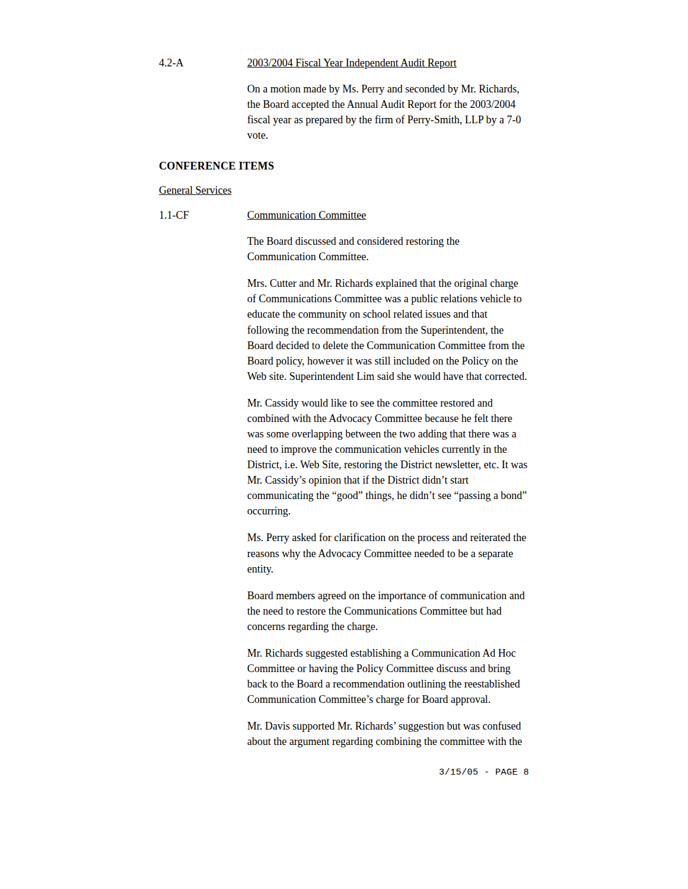4.2-A
2003/2004 Fiscal Year Independent Audit Report
On a motion made by Ms. Perry and seconded by Mr. Richards, the Board accepted the Annual Audit Report for the 2003/2004 fiscal year as prepared by the firm of Perry-Smith, LLP by a 7-0 vote.
CONFERENCE ITEMS
General Services
1.1-CF
Communication Committee
The Board discussed and considered restoring the Communication Committee.
Mrs. Cutter and Mr. Richards explained that the original charge of Communications Committee was a public relations vehicle to educate the community on school related issues and that following the recommendation from the Superintendent, the Board decided to delete the Communication Committee from the Board policy, however it was still included on the Policy on the Web site. Superintendent Lim said she would have that corrected.
Mr. Cassidy would like to see the committee restored and combined with the Advocacy Committee because he felt there was some overlapping between the two adding that there was a need to improve the communication vehicles currently in the District, i.e. Web Site, restoring the District newsletter, etc. It was Mr. Cassidy’s opinion that if the District didn’t start communicating the “good” things, he didn’t see “passing a bond” occurring.
Ms. Perry asked for clarification on the process and reiterated the reasons why the Advocacy Committee needed to be a separate entity.
Board members agreed on the importance of communication and the need to restore the Communications Committee but had concerns regarding the charge.
Mr. Richards suggested establishing a Communication Ad Hoc Committee or having the Policy Committee discuss and bring back to the Board a recommendation outlining the reestablished Communication Committee’s charge for Board approval.
Mr. Davis supported Mr. Richards’ suggestion but was confused about the argument regarding combining the committee with the
3/15/05 - PAGE 8